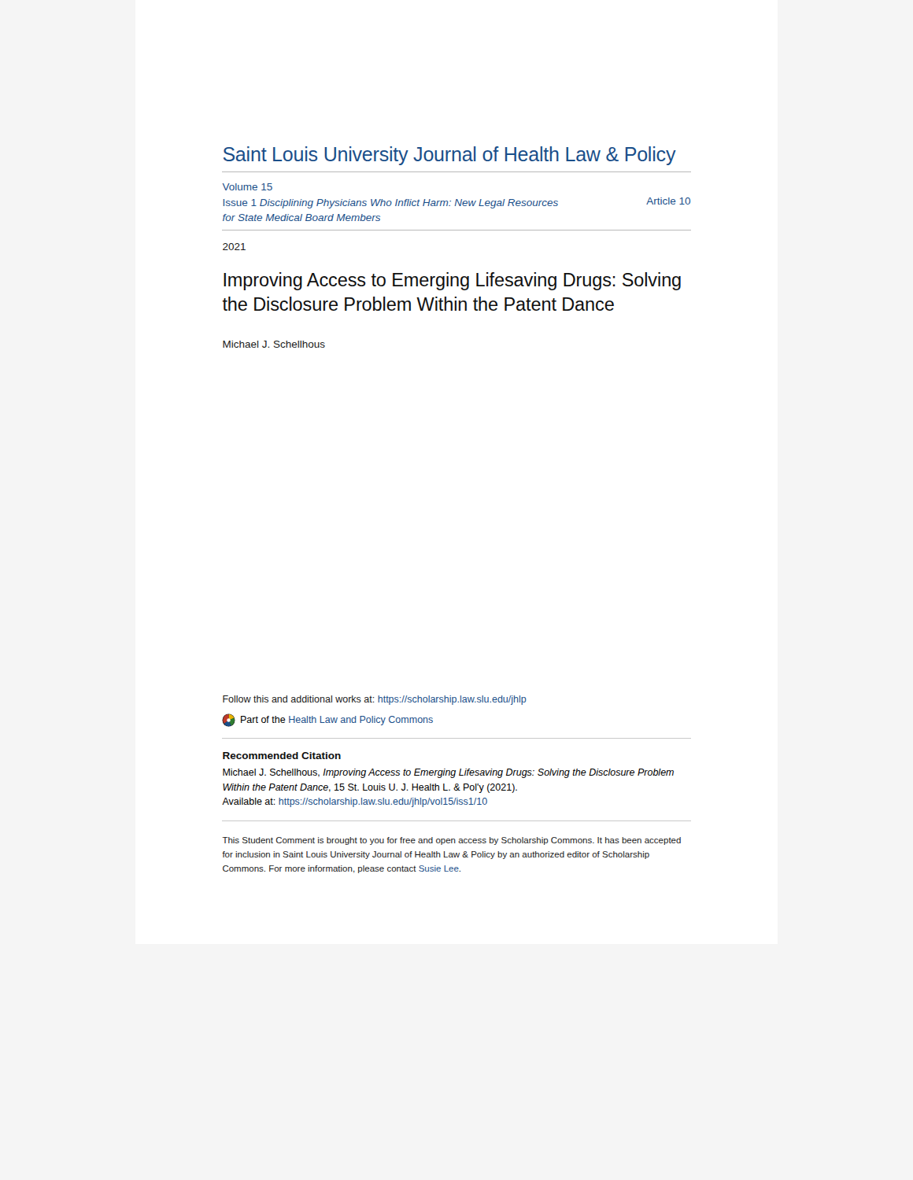Saint Louis University Journal of Health Law & Policy
Volume 15
Issue 1 Disciplining Physicians Who Inflict Harm: New Legal Resources for State Medical Board Members
Article 10
2021
Improving Access to Emerging Lifesaving Drugs: Solving the Disclosure Problem Within the Patent Dance
Michael J. Schellhous
Follow this and additional works at: https://scholarship.law.slu.edu/jhlp
Part of the Health Law and Policy Commons
Recommended Citation
Michael J. Schellhous, Improving Access to Emerging Lifesaving Drugs: Solving the Disclosure Problem Within the Patent Dance, 15 St. Louis U. J. Health L. & Pol'y (2021).
Available at: https://scholarship.law.slu.edu/jhlp/vol15/iss1/10
This Student Comment is brought to you for free and open access by Scholarship Commons. It has been accepted for inclusion in Saint Louis University Journal of Health Law & Policy by an authorized editor of Scholarship Commons. For more information, please contact Susie Lee.